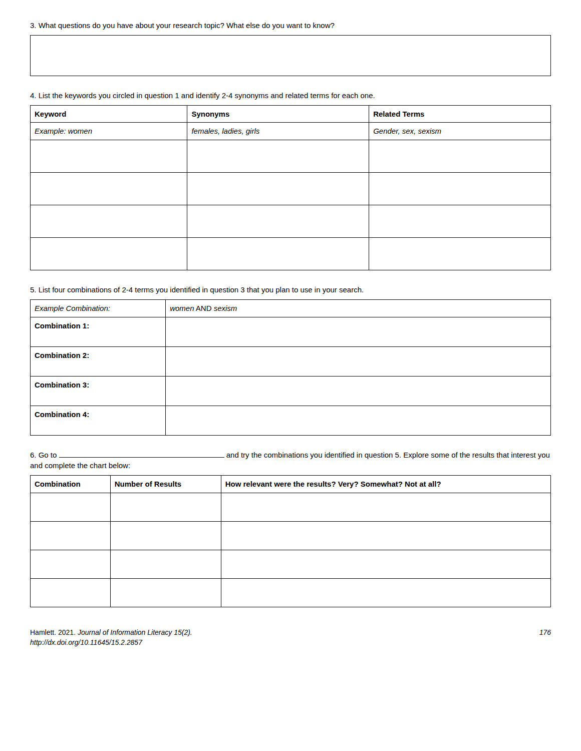3. What questions do you have about your research topic? What else do you want to know?
4. List the keywords you circled in question 1 and identify 2-4 synonyms and related terms for each one.
| Keyword | Synonyms | Related Terms |
| --- | --- | --- |
| Example: women | females, ladies, girls | Gender, sex, sexism |
5. List four combinations of 2-4 terms you identified in question 3 that you plan to use in your search.
| Example Combination: | women AND sexism |
| Combination 1: | |
| Combination 2: | |
| Combination 3: | |
| Combination 4: | |
6. Go to and try the combinations you identified in question 5. Explore some of the results that interest you and complete the chart below:
| Combination | Number of Results | How relevant were the results? Very? Somewhat? Not at all? |
| --- | --- | --- |
176 Hamlett. 2021. Journal of Information Literacy 15(2).
http://dx.doi.org/10.11645/15.2.2857